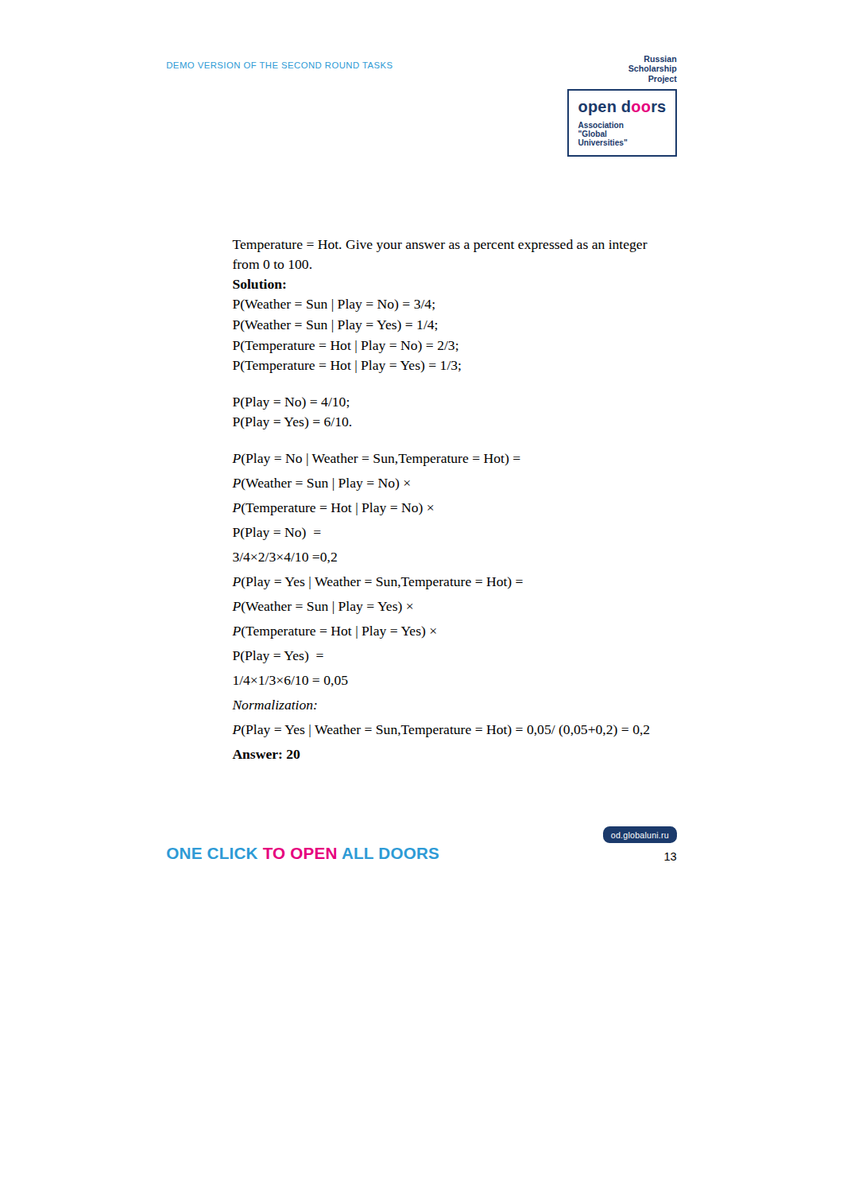Demo version of the second round tasks
Russian
Scholarship
Project
open doors
Association
"Global
Universities"
Temperature = Hot. Give your answer as a percent expressed as an integer from 0 to 100.
Solution:
P(Weather = Sun | Play = No) = 3/4;
P(Weather = Sun | Play = Yes) = 1/4;
P(Temperature = Hot | Play = No) = 2/3;
P(Temperature = Hot | Play = Yes) = 1/3;
P(Play = No) = 4/10;
P(Play = Yes) = 6/10.
P(Play = No | Weather = Sun,Temperature = Hot) =
P(Weather = Sun | Play = No) ×
P(Temperature = Hot | Play = No) ×
P(Play = No) =
3/4×2/3×4/10 =0,2
P(Play = Yes | Weather = Sun,Temperature = Hot) =
P(Weather = Sun | Play = Yes) ×
P(Temperature = Hot | Play = Yes) ×
P(Play = Yes) =
1/4×1/3×6/10 = 0,05
Normalization:
P(Play = Yes | Weather = Sun,Temperature = Hot) = 0,05/ (0,05+0,2) = 0,2
Answer: 20
ONE CLICK TO OPEN ALL DOORS
od.globaluni.ru
13